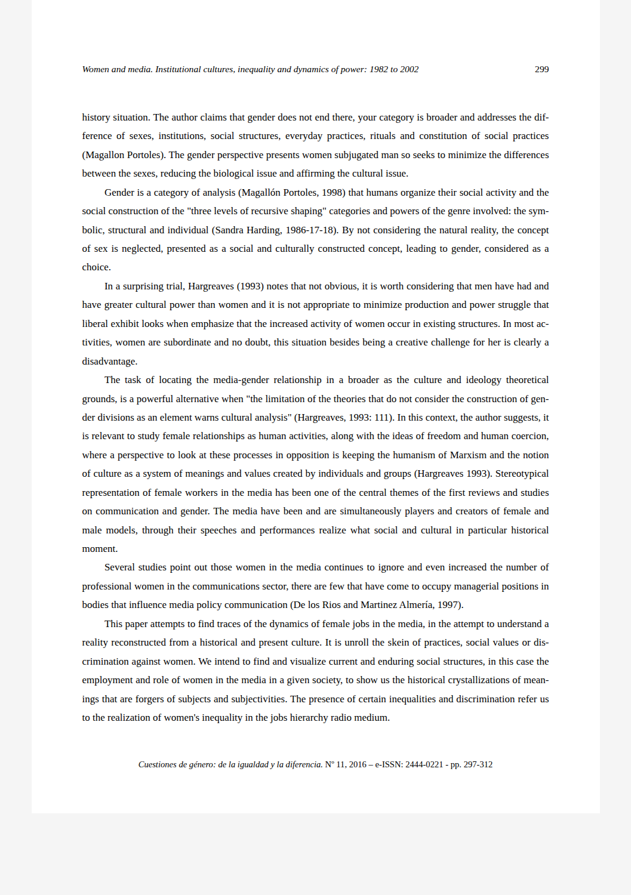Women and media. Institutional cultures, inequality and dynamics of power: 1982 to 2002 299
history situation. The author claims that gender does not end there, your category is broader and addresses the difference of sexes, institutions, social structures, everyday practices, rituals and constitution of social practices (Magallon Portoles). The gender perspective presents women subjugated man so seeks to minimize the differences between the sexes, reducing the biological issue and affirming the cultural issue.
Gender is a category of analysis (Magallón Portoles, 1998) that humans organize their social activity and the social construction of the "three levels of recursive shaping" categories and powers of the genre involved: the symbolic, structural and individual (Sandra Harding, 1986-17-18). By not considering the natural reality, the concept of sex is neglected, presented as a social and culturally constructed concept, leading to gender, considered as a choice.
In a surprising trial, Hargreaves (1993) notes that not obvious, it is worth considering that men have had and have greater cultural power than women and it is not appropriate to minimize production and power struggle that liberal exhibit looks when emphasize that the increased activity of women occur in existing structures. In most activities, women are subordinate and no doubt, this situation besides being a creative challenge for her is clearly a disadvantage.
The task of locating the media-gender relationship in a broader as the culture and ideology theoretical grounds, is a powerful alternative when "the limitation of the theories that do not consider the construction of gender divisions as an element warns cultural analysis" (Hargreaves, 1993: 111). In this context, the author suggests, it is relevant to study female relationships as human activities, along with the ideas of freedom and human coercion, where a perspective to look at these processes in opposition is keeping the humanism of Marxism and the notion of culture as a system of meanings and values created by individuals and groups (Hargreaves 1993). Stereotypical representation of female workers in the media has been one of the central themes of the first reviews and studies on communication and gender. The media have been and are simultaneously players and creators of female and male models, through their speeches and performances realize what social and cultural in particular historical moment.
Several studies point out those women in the media continues to ignore and even increased the number of professional women in the communications sector, there are few that have come to occupy managerial positions in bodies that influence media policy communication (De los Rios and Martinez Almería, 1997).
This paper attempts to find traces of the dynamics of female jobs in the media, in the attempt to understand a reality reconstructed from a historical and present culture. It is unroll the skein of practices, social values or discrimination against women. We intend to find and visualize current and enduring social structures, in this case the employment and role of women in the media in a given society, to show us the historical crystallizations of meanings that are forgers of subjects and subjectivities. The presence of certain inequalities and discrimination refer us to the realization of women's inequality in the jobs hierarchy radio medium.
Cuestiones de género: de la igualdad y la diferencia. Nº 11, 2016 – e-ISSN: 2444-0221 - pp. 297-312